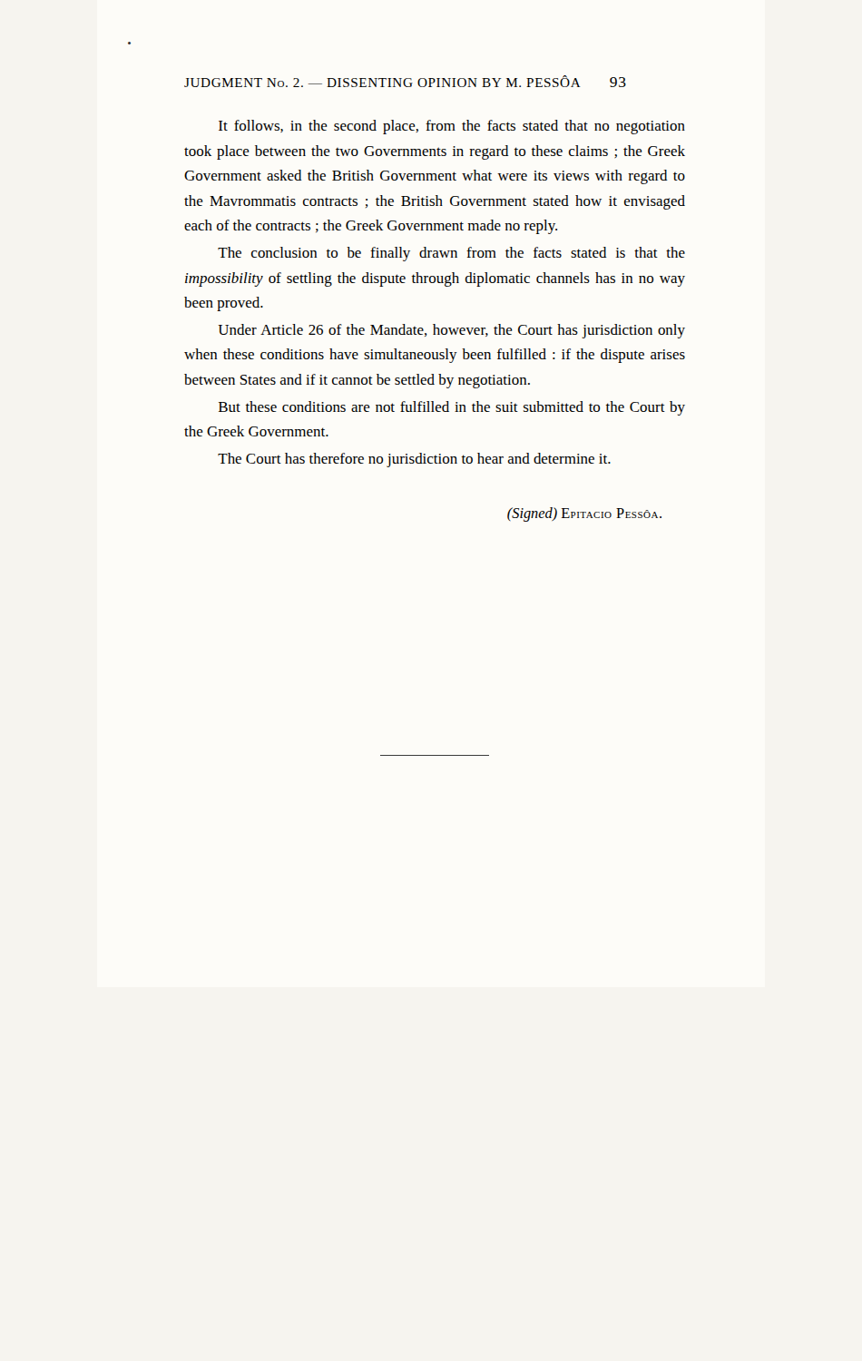•
JUDGMENT No. 2. — DISSENTING OPINION BY M. PESSÔA 93
It follows, in the second place, from the facts stated that no negotiation took place between the two Governments in regard to these claims ; the Greek Government asked the British Government what were its views with regard to the Mavrommatis contracts ; the British Government stated how it envisaged each of the contracts ; the Greek Government made no reply.
The conclusion to be finally drawn from the facts stated is that the impossibility of settling the dispute through diplomatic channels has in no way been proved.
Under Article 26 of the Mandate, however, the Court has jurisdiction only when these conditions have simultaneously been fulfilled : if the dispute arises between States and if it cannot be settled by negotiation.
But these conditions are not fulfilled in the suit submitted to the Court by the Greek Government.
The Court has therefore no jurisdiction to hear and determine it.
(Signed) Epitacio Pessôa.